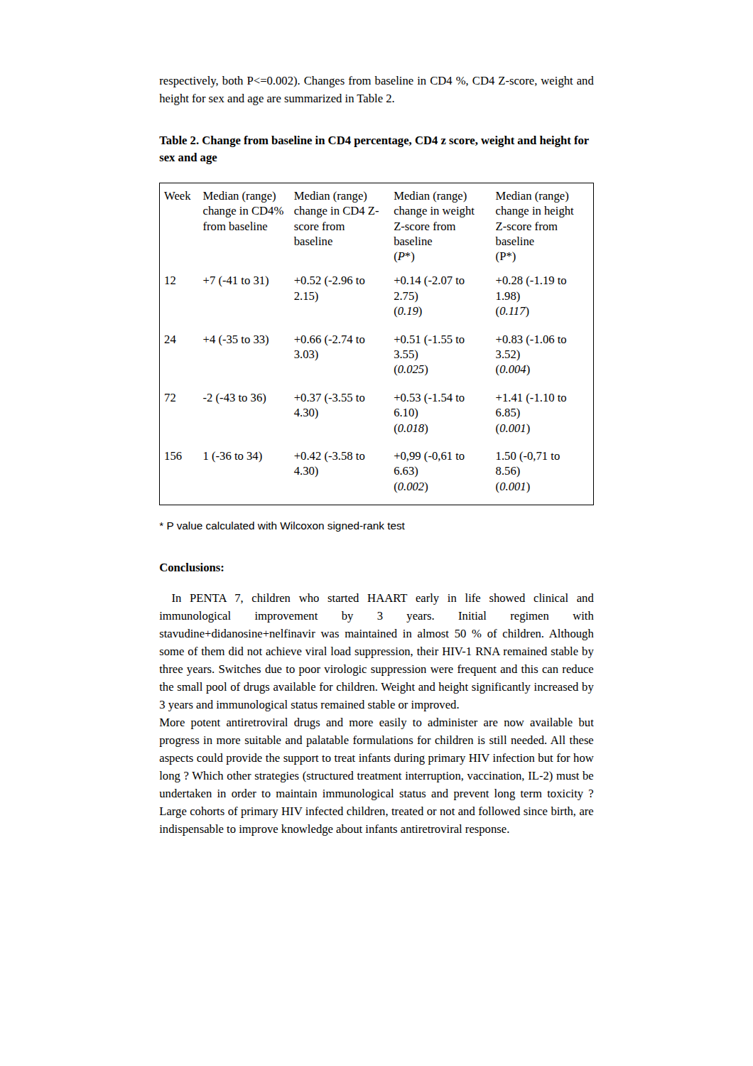respectively, both P<=0.002). Changes from baseline in CD4 %, CD4 Z-score, weight and height for sex and age are summarized in Table 2.
Table 2. Change from baseline in CD4 percentage, CD4 z score, weight and height for sex and age
| Week | Median (range) change in CD4% from baseline | Median (range) change in CD4 Z-score from baseline | Median (range) change in weight Z-score from baseline ( P *) | Median (range) change in height Z-score from baseline (P*) |
| --- | --- | --- | --- | --- |
| 12 | +7 (-41 to 31) | +0.52 (-2.96 to 2.15) | +0.14 (-2.07 to 2.75) ( 0.19 ) | +0.28 (-1.19 to 1.98) ( 0.117 ) |
| 24 | +4 (-35 to 33) | +0.66 (-2.74 to 3.03) | +0.51 (-1.55 to 3.55) ( 0.025 ) | +0.83 (-1.06 to 3.52) ( 0.004 ) |
| 72 | -2 (-43 to 36) | +0.37 (-3.55 to 4.30) | +0.53 (-1.54 to 6.10) ( 0.018 ) | +1.41 (-1.10 to 6.85) ( 0.001 ) |
| 156 | 1 (-36 to 34) | +0.42 (-3.58 to 4.30) | +0,99 (-0,61 to 6.63) ( 0.002 ) | 1.50 (-0,71 to 8.56) ( 0.001 ) |
* P value calculated with Wilcoxon signed-rank test
Conclusions:
In PENTA 7, children who started HAART early in life showed clinical and immunological improvement by 3 years. Initial regimen with stavudine+didanosine+nelfinavir was maintained in almost 50 % of children. Although some of them did not achieve viral load suppression, their HIV-1 RNA remained stable by three years. Switches due to poor virologic suppression were frequent and this can reduce the small pool of drugs available for children. Weight and height significantly increased by 3 years and immunological status remained stable or improved.
More potent antiretroviral drugs and more easily to administer are now available but progress in more suitable and palatable formulations for children is still needed. All these aspects could provide the support to treat infants during primary HIV infection but for how long ? Which other strategies (structured treatment interruption, vaccination, IL-2) must be undertaken in order to maintain immunological status and prevent long term toxicity ? Large cohorts of primary HIV infected children, treated or not and followed since birth, are indispensable to improve knowledge about infants antiretroviral response.